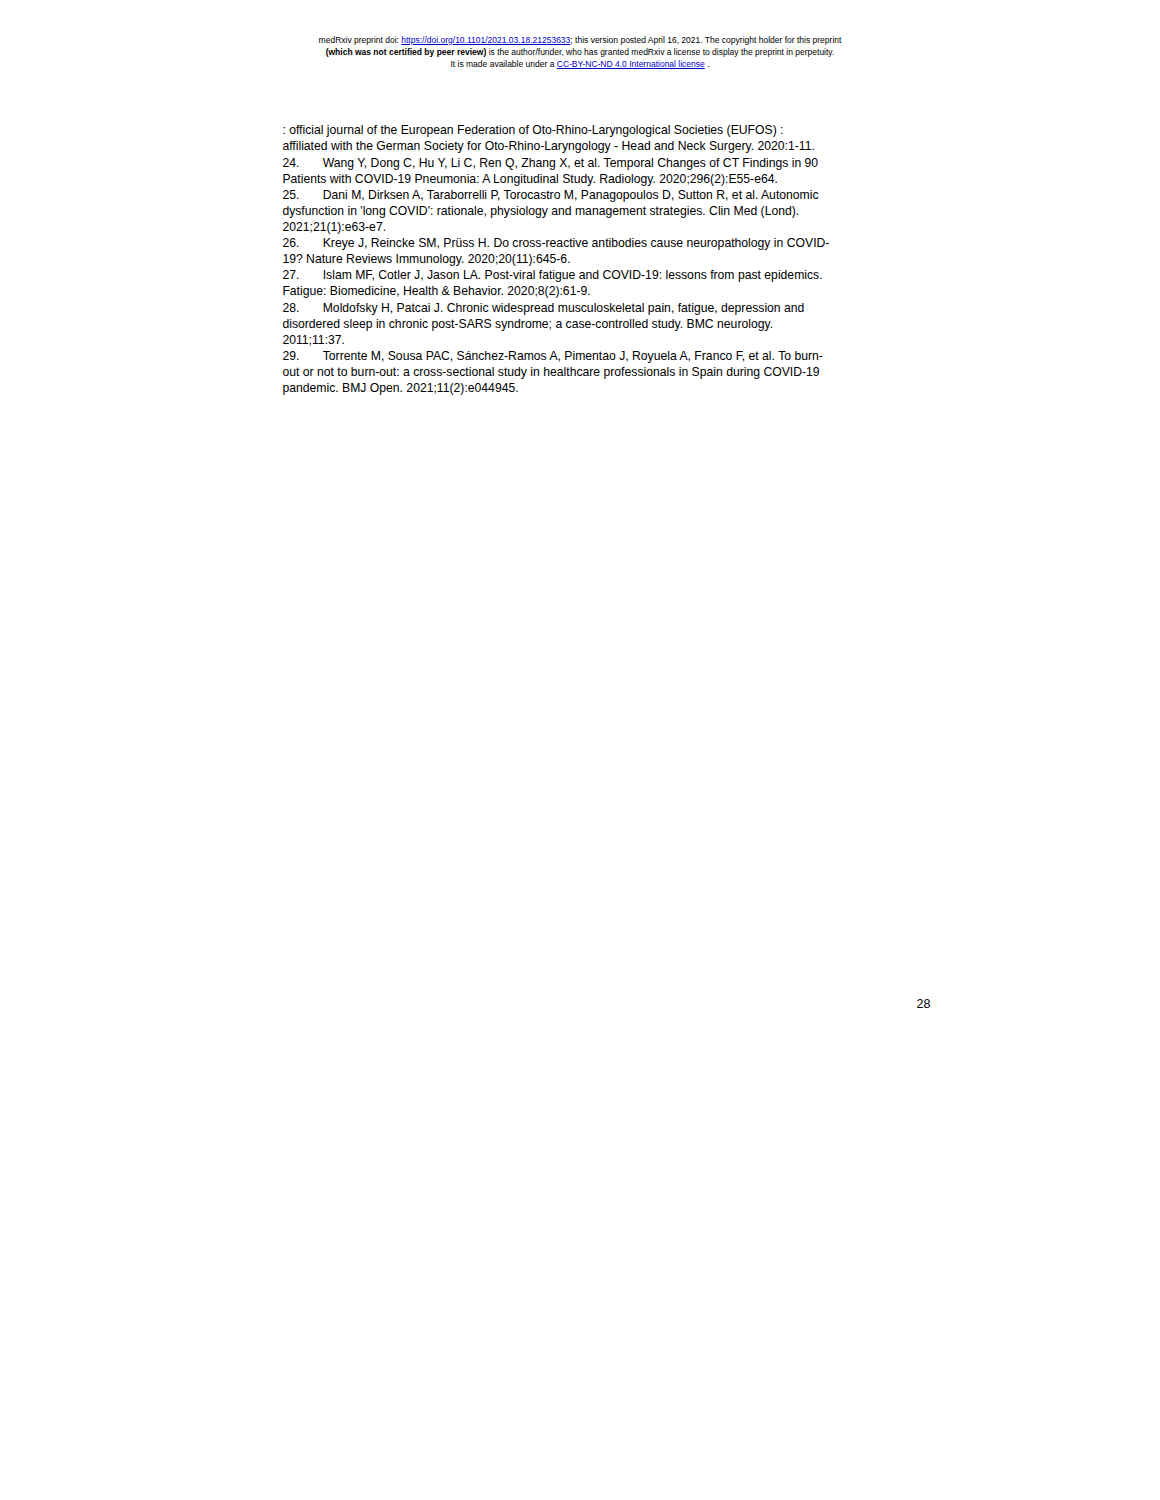medRxiv preprint doi: https://doi.org/10.1101/2021.03.18.21253633; this version posted April 16, 2021. The copyright holder for this preprint (which was not certified by peer review) is the author/funder, who has granted medRxiv a license to display the preprint in perpetuity. It is made available under a CC-BY-NC-ND 4.0 International license .
: official journal of the European Federation of Oto-Rhino-Laryngological Societies (EUFOS) :
affiliated with the German Society for Oto-Rhino-Laryngology - Head and Neck Surgery. 2020:1-11.
24. Wang Y, Dong C, Hu Y, Li C, Ren Q, Zhang X, et al. Temporal Changes of CT Findings in 90
Patients with COVID-19 Pneumonia: A Longitudinal Study. Radiology. 2020;296(2):E55-e64.
25. Dani M, Dirksen A, Taraborrelli P, Torocastro M, Panagopoulos D, Sutton R, et al. Autonomic
dysfunction in 'long COVID': rationale, physiology and management strategies. Clin Med (Lond).
2021;21(1):e63-e7.
26. Kreye J, Reincke SM, Prüss H. Do cross-reactive antibodies cause neuropathology in COVID-
19? Nature Reviews Immunology. 2020;20(11):645-6.
27. Islam MF, Cotler J, Jason LA. Post-viral fatigue and COVID-19: lessons from past epidemics.
Fatigue: Biomedicine, Health & Behavior. 2020;8(2):61-9.
28. Moldofsky H, Patcai J. Chronic widespread musculoskeletal pain, fatigue, depression and
disordered sleep in chronic post-SARS syndrome; a case-controlled study. BMC neurology.
2011;11:37.
29. Torrente M, Sousa PAC, Sánchez-Ramos A, Pimentao J, Royuela A, Franco F, et al. To burn-
out or not to burn-out: a cross-sectional study in healthcare professionals in Spain during COVID-19
pandemic. BMJ Open. 2021;11(2):e044945.
28